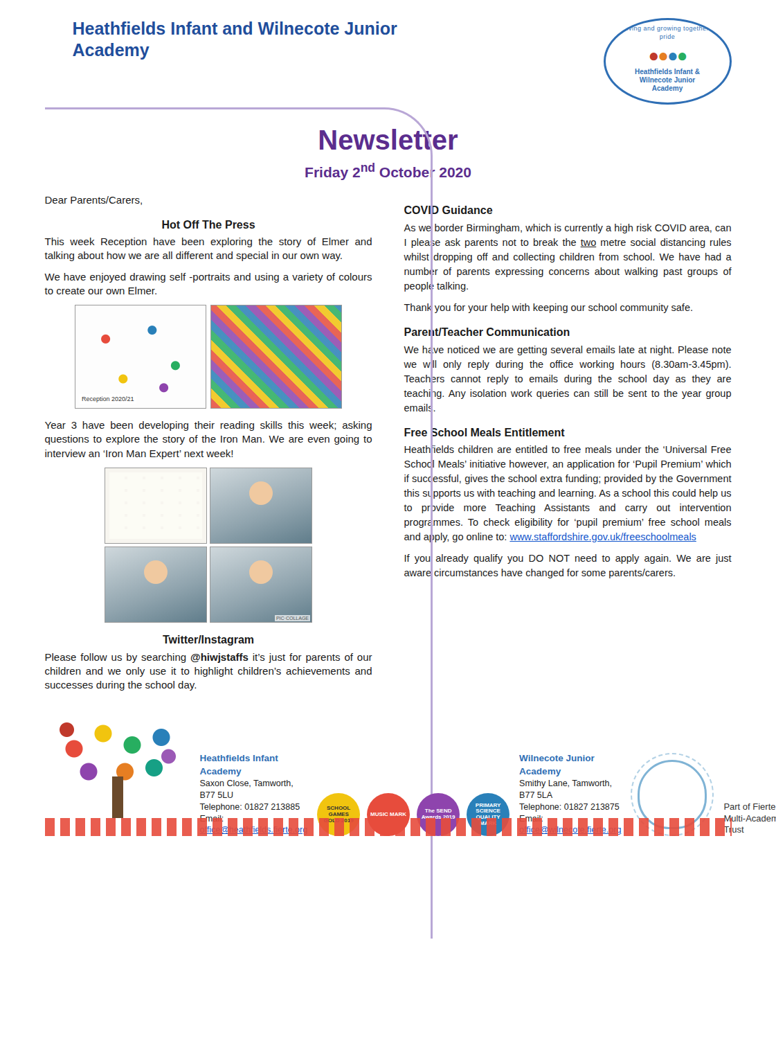Heathfields Infant and Wilnecote Junior Academy
Achieving and growing together with pride
●●●●
Heathfields Infant &
Wilnecote Junior
Academy
Newsletter
Friday 2nd October 2020
Dear Parents/Carers,
Hot Off The Press
This week Reception have been exploring the story of Elmer and talking about how we are all different and special in our own way.
We have enjoyed drawing self -portraits and using a variety of colours to create our own Elmer.
Reception 2020/21
Year 3 have been developing their reading skills this week; asking questions to explore the story of the Iron Man. We are even going to interview an ‘Iron Man Expert’ next week!
PIC·COLLAGE
Twitter/Instagram
Please follow us by searching @hiwjstaffs it’s just for parents of our children and we only use it to highlight children’s achievements and successes during the school day.
COVID Guidance
As we border Birmingham, which is currently a high risk COVID area, can I please ask parents not to break the two metre social distancing rules whilst dropping off and collecting children from school. We have had a number of parents expressing concerns about walking past groups of people talking.
Thank you for your help with keeping our school community safe.
Parent/Teacher Communication
We have noticed we are getting several emails late at night. Please note we will only reply during the office working hours (8.30am-3.45pm). Teachers cannot reply to emails during the school day as they are teaching. Any isolation work queries can still be sent to the year group emails.
Free School Meals Entitlement
Heathfields children are entitled to free meals under the ‘Universal Free School Meals’ initiative however, an application for ‘Pupil Premium’ which if successful, gives the school extra funding; provided by the Government this supports us with teaching and learning. As a school this could help us to provide more Teaching Assistants and carry out intervention programmes. To check eligibility for ‘pupil premium’ free school meals and apply, go online to: www.staffordshire.gov.uk/freeschoolmeals
If you already qualify you DO NOT need to apply again. We are just aware circumstances have changed for some parents/carers.
Heathfields Infant Academy
Saxon Close, Tamworth, B77 5LU
Telephone: 01827 213885
Email: office@heathfields.fierte.org
SCHOOL GAMES GOLD 2019
MUSIC MARK
The SEND Awards 2019
PRIMARY SCIENCE QUALITY MARK
Wilnecote Junior Academy
Smithy Lane, Tamworth, B77 5LA
Telephone: 01827 213875
Email: office@wilnecote.fierte.org
Part of Fierte
Multi-Academy
Trust